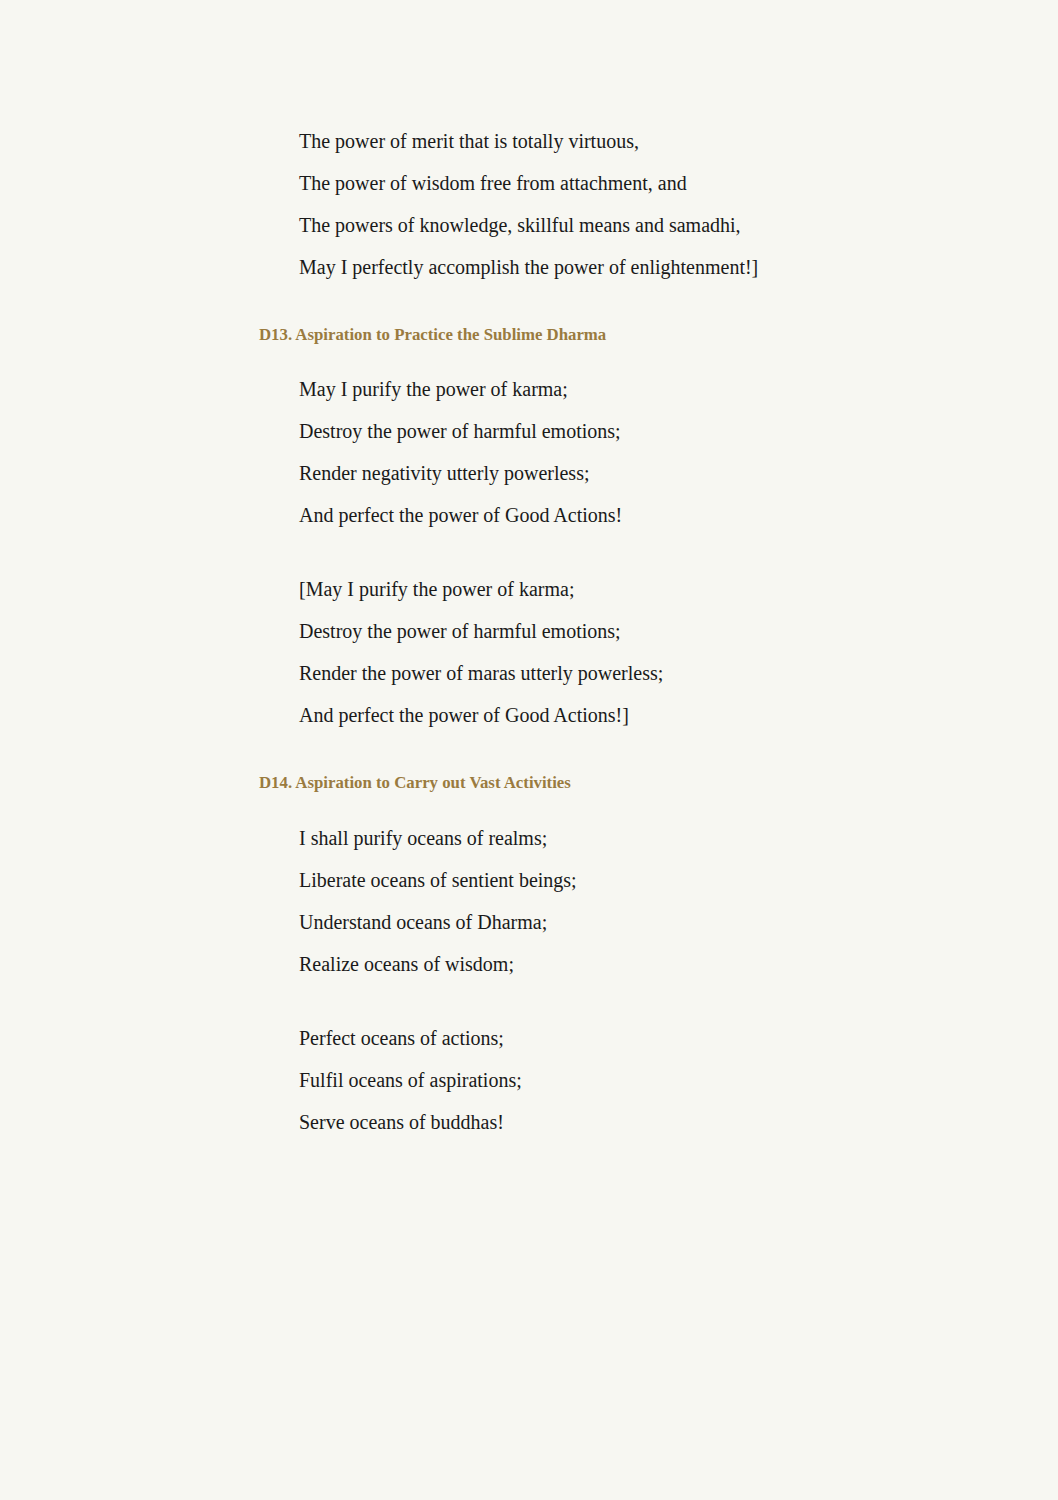The power of merit that is totally virtuous,
The power of wisdom free from attachment, and
The powers of knowledge, skillful means and samadhi,
May I perfectly accomplish the power of enlightenment!]
D13. Aspiration to Practice the Sublime Dharma
May I purify the power of karma;
Destroy the power of harmful emotions;
Render negativity utterly powerless;
And perfect the power of Good Actions!
[May I purify the power of karma;
Destroy the power of harmful emotions;
Render the power of maras utterly powerless;
And perfect the power of Good Actions!]
D14. Aspiration to Carry out Vast Activities
I shall purify oceans of realms;
Liberate oceans of sentient beings;
Understand oceans of Dharma;
Realize oceans of wisdom;
Perfect oceans of actions;
Fulfil oceans of aspirations;
Serve oceans of buddhas!